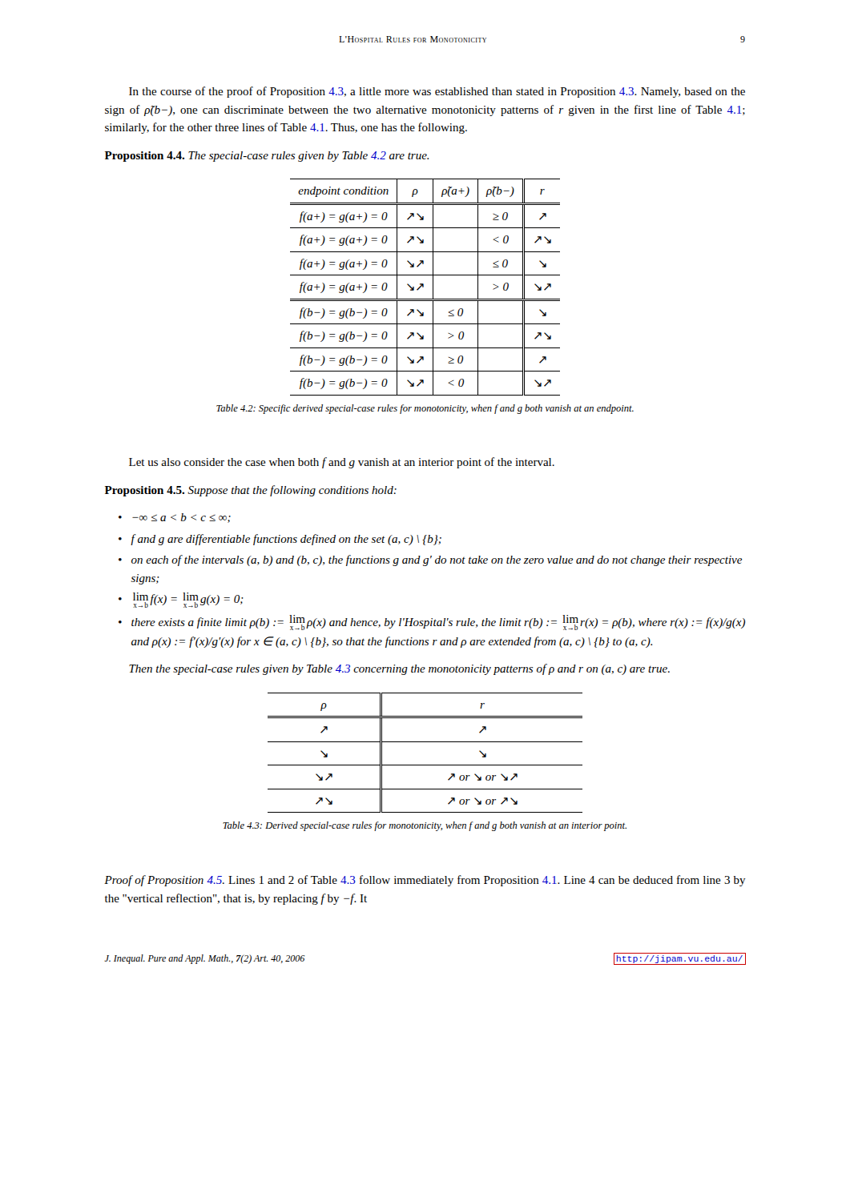L'Hospital Rules for Monotonicity
9
In the course of the proof of Proposition 4.3, a little more was established than stated in Proposition 4.3. Namely, based on the sign of ρ̃(b−), one can discriminate between the two alternative monotonicity patterns of r given in the first line of Table 4.1; similarly, for the other three lines of Table 4.1. Thus, one has the following.
Proposition 4.4. The special-case rules given by Table 4.2 are true.
| endpoint condition | ρ | ρ̃(a+) | ρ̃(b−) | r |
| --- | --- | --- | --- | --- |
| f(a+) = g(a+) = 0 | ↗↘ | | ≥ 0 | ↗ |
| f(a+) = g(a+) = 0 | ↗↘ | | < 0 | ↗↘ |
| f(a+) = g(a+) = 0 | ↘↗ | | ≤ 0 | ↘ |
| f(a+) = g(a+) = 0 | ↘↗ | | > 0 | ↘↗ |
| f(b−) = g(b−) = 0 | ↗↘ | ≤ 0 | | ↘ |
| f(b−) = g(b−) = 0 | ↗↘ | > 0 | | ↗↘ |
| f(b−) = g(b−) = 0 | ↘↗ | ≥ 0 | | ↗ |
| f(b−) = g(b−) = 0 | ↘↗ | < 0 | | ↘↗ |
Table 4.2: Specific derived special-case rules for monotonicity, when f and g both vanish at an endpoint.
Let us also consider the case when both f and g vanish at an interior point of the interval.
Proposition 4.5. Suppose that the following conditions hold:
−∞ ≤ a < b < c ≤ ∞;
f and g are differentiable functions defined on the set (a, c) \ {b};
on each of the intervals (a, b) and (b, c), the functions g and g′ do not take on the zero value and do not change their respective signs;
lim x→b f(x) = lim x→b g(x) = 0;
there exists a finite limit ρ(b) := lim x→b ρ(x) and hence, by l'Hospital's rule, the limit r(b) := lim x→b r(x) = ρ(b), where r(x) := f(x)/g(x) and ρ(x) := f′(x)/g′(x) for x ∈ (a, c) \ {b}, so that the functions r and ρ are extended from (a, c) \ {b} to (a, c).
Then the special-case rules given by Table 4.3 concerning the monotonicity patterns of ρ and r on (a, c) are true.
| ρ | r |
| --- | --- |
| ↗ | ↗ |
| ↘ | ↘ |
| ↘↗ | ↗ or ↘ or ↘↗ |
| ↗↘ | ↗ or ↘ or ↗↘ |
Table 4.3: Derived special-case rules for monotonicity, when f and g both vanish at an interior point.
Proof of Proposition 4.5. Lines 1 and 2 of Table 4.3 follow immediately from Proposition 4.1. Line 4 can be deduced from line 3 by the "vertical reflection", that is, by replacing f by −f. It
J. Inequal. Pure and Appl. Math., 7(2) Art. 40, 2006
http://jipam.vu.edu.au/